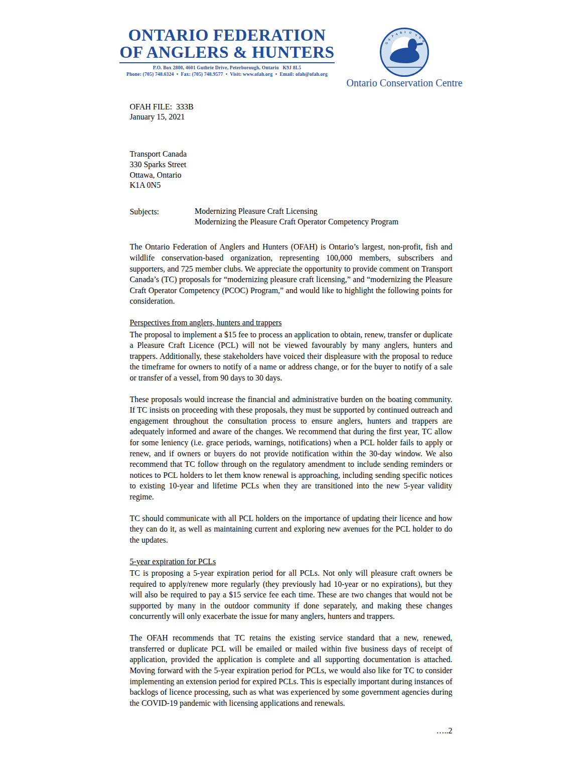ONTARIO FEDERATION OF ANGLERS & HUNTERS
P.O. Box 2800, 4601 Guthrie Drive, Peterborough, Ontario K9J 8L5
Phone: (705) 748.6324 • Fax: (705) 748.9577 • Visit: www.ofah.org • Email: ofah@ofah.org
O N T A R I O F E D
Ontario Conservation Centre
OFAH FILE: 333B
January 15, 2021
Transport Canada
330 Sparks Street
Ottawa, Ontario
K1A 0N5
Subjects:
Modernizing Pleasure Craft Licensing
Modernizing the Pleasure Craft Operator Competency Program
The Ontario Federation of Anglers and Hunters (OFAH) is Ontario’s largest, non-profit, fish and wildlife conservation-based organization, representing 100,000 members, subscribers and supporters, and 725 member clubs. We appreciate the opportunity to provide comment on Transport Canada’s (TC) proposals for “modernizing pleasure craft licensing,” and “modernizing the Pleasure Craft Operator Competency (PCOC) Program,” and would like to highlight the following points for consideration.
Perspectives from anglers, hunters and trappers
The proposal to implement a $15 fee to process an application to obtain, renew, transfer or duplicate a Pleasure Craft Licence (PCL) will not be viewed favourably by many anglers, hunters and trappers. Additionally, these stakeholders have voiced their displeasure with the proposal to reduce the timeframe for owners to notify of a name or address change, or for the buyer to notify of a sale or transfer of a vessel, from 90 days to 30 days.
These proposals would increase the financial and administrative burden on the boating community. If TC insists on proceeding with these proposals, they must be supported by continued outreach and engagement throughout the consultation process to ensure anglers, hunters and trappers are adequately informed and aware of the changes. We recommend that during the first year, TC allow for some leniency (i.e. grace periods, warnings, notifications) when a PCL holder fails to apply or renew, and if owners or buyers do not provide notification within the 30-day window. We also recommend that TC follow through on the regulatory amendment to include sending reminders or notices to PCL holders to let them know renewal is approaching, including sending specific notices to existing 10-year and lifetime PCLs when they are transitioned into the new 5-year validity regime.
TC should communicate with all PCL holders on the importance of updating their licence and how they can do it, as well as maintaining current and exploring new avenues for the PCL holder to do the updates.
5-year expiration for PCLs
TC is proposing a 5-year expiration period for all PCLs. Not only will pleasure craft owners be required to apply/renew more regularly (they previously had 10-year or no expirations), but they will also be required to pay a $15 service fee each time. These are two changes that would not be supported by many in the outdoor community if done separately, and making these changes concurrently will only exacerbate the issue for many anglers, hunters and trappers.
The OFAH recommends that TC retains the existing service standard that a new, renewed, transferred or duplicate PCL will be emailed or mailed within five business days of receipt of application, provided the application is complete and all supporting documentation is attached. Moving forward with the 5-year expiration period for PCLs, we would also like for TC to consider implementing an extension period for expired PCLs. This is especially important during instances of backlogs of licence processing, such as what was experienced by some government agencies during the COVID-19 pandemic with licensing applications and renewals.
…..2